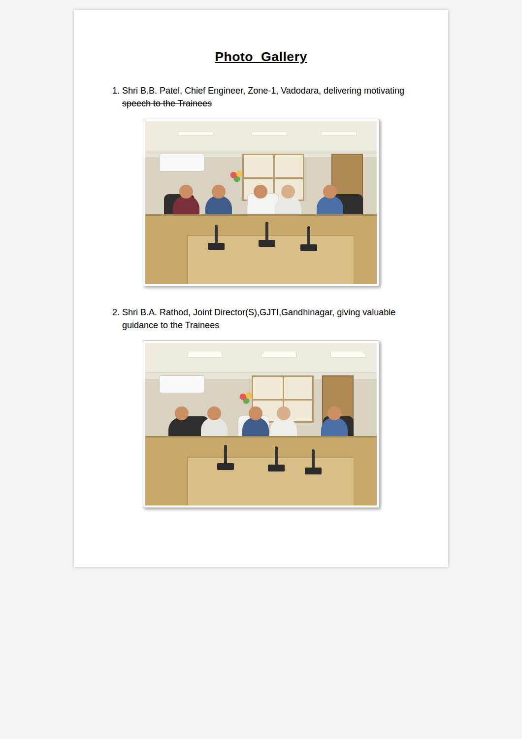Photo Gallery
Shri B.B. Patel, Chief Engineer, Zone-1, Vadodara, delivering motivating speech to the Trainees
Shri B.A. Rathod, Joint Director(S),GJTI,Gandhinagar, giving valuable guidance to the Trainees